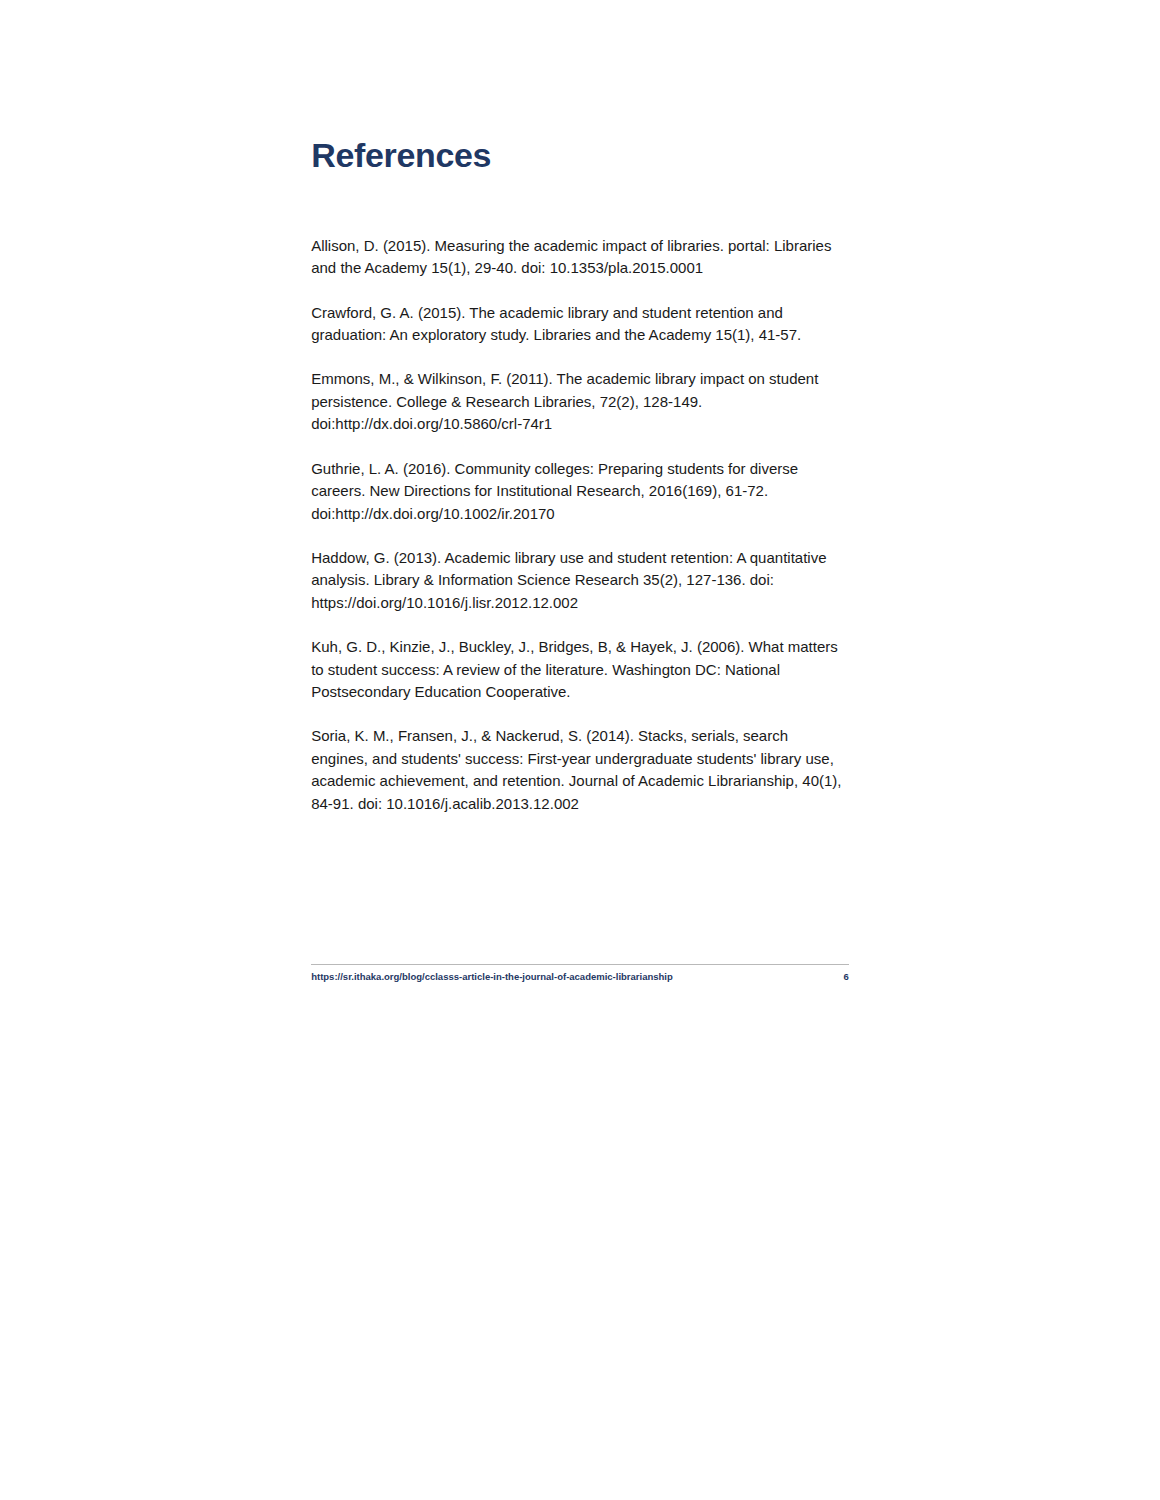References
Allison, D. (2015). Measuring the academic impact of libraries. portal: Libraries and the Academy 15(1), 29-40. doi: 10.1353/pla.2015.0001
Crawford, G. A. (2015). The academic library and student retention and graduation: An exploratory study. Libraries and the Academy 15(1), 41-57.
Emmons, M., & Wilkinson, F. (2011). The academic library impact on student persistence. College & Research Libraries, 72(2), 128-149. doi:http://dx.doi.org/10.5860/crl-74r1
Guthrie, L. A. (2016). Community colleges: Preparing students for diverse careers. New Directions for Institutional Research, 2016(169), 61-72. doi:http://dx.doi.org/10.1002/ir.20170
Haddow, G. (2013). Academic library use and student retention: A quantitative analysis. Library & Information Science Research 35(2), 127-136. doi: https://doi.org/10.1016/j.lisr.2012.12.002
Kuh, G. D., Kinzie, J., Buckley, J., Bridges, B, & Hayek, J. (2006). What matters to student success: A review of the literature. Washington DC: National Postsecondary Education Cooperative.
Soria, K. M., Fransen, J., & Nackerud, S. (2014). Stacks, serials, search engines, and students' success: First-year undergraduate students' library use, academic achievement, and retention. Journal of Academic Librarianship, 40(1), 84-91. doi: 10.1016/j.acalib.2013.12.002
https://sr.ithaka.org/blog/cclasss-article-in-the-journal-of-academic-librarianship 6